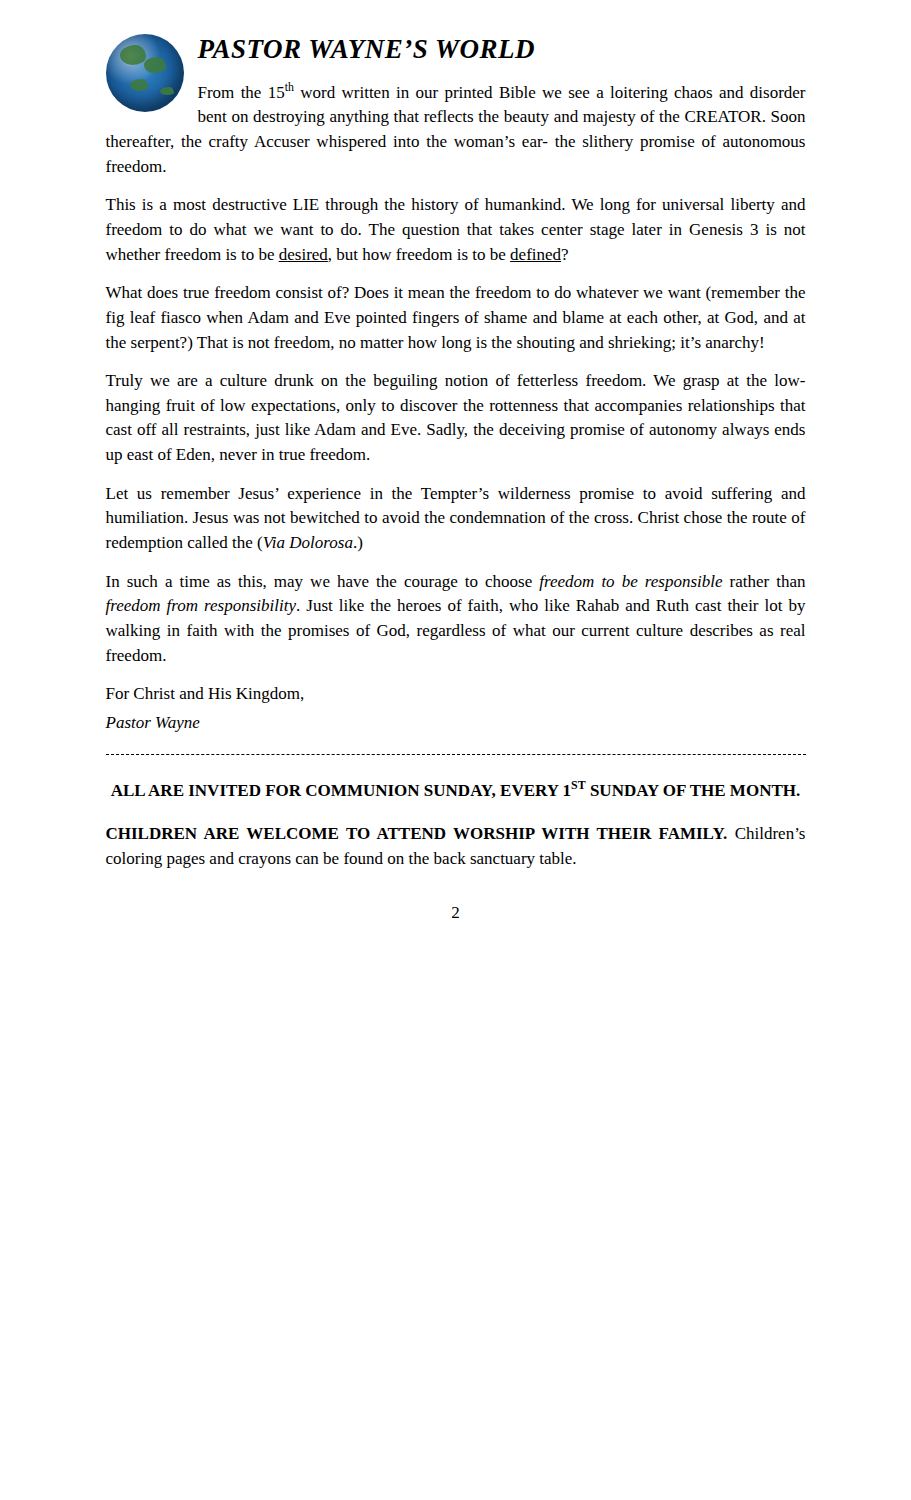PASTOR WAYNE’S WORLD
From the 15th word written in our printed Bible we see a loitering chaos and disorder bent on destroying anything that reflects the beauty and majesty of the CREATOR. Soon thereafter, the crafty Accuser whispered into the woman’s ear- the slithery promise of autonomous freedom.
This is a most destructive LIE through the history of humankind. We long for universal liberty and freedom to do what we want to do. The question that takes center stage later in Genesis 3 is not whether freedom is to be desired, but how freedom is to be defined?
What does true freedom consist of? Does it mean the freedom to do whatever we want (remember the fig leaf fiasco when Adam and Eve pointed fingers of shame and blame at each other, at God, and at the serpent?) That is not freedom, no matter how long is the shouting and shrieking; it’s anarchy!
Truly we are a culture drunk on the beguiling notion of fetterless freedom. We grasp at the low-hanging fruit of low expectations, only to discover the rottenness that accompanies relationships that cast off all restraints, just like Adam and Eve. Sadly, the deceiving promise of autonomy always ends up east of Eden, never in true freedom.
Let us remember Jesus’ experience in the Tempter’s wilderness promise to avoid suffering and humiliation. Jesus was not bewitched to avoid the condemnation of the cross. Christ chose the route of redemption called the (Via Dolorosa.)
In such a time as this, may we have the courage to choose freedom to be responsible rather than freedom from responsibility. Just like the heroes of faith, who like Rahab and Ruth cast their lot by walking in faith with the promises of God, regardless of what our current culture describes as real freedom.
For Christ and His Kingdom,
Pastor Wayne
All are invited for Communion Sunday, every 1st Sunday of the month.
CHILDREN ARE WELCOME TO ATTEND WORSHIP WITH THEIR FAMILY. Children’s coloring pages and crayons can be found on the back sanctuary table.
2